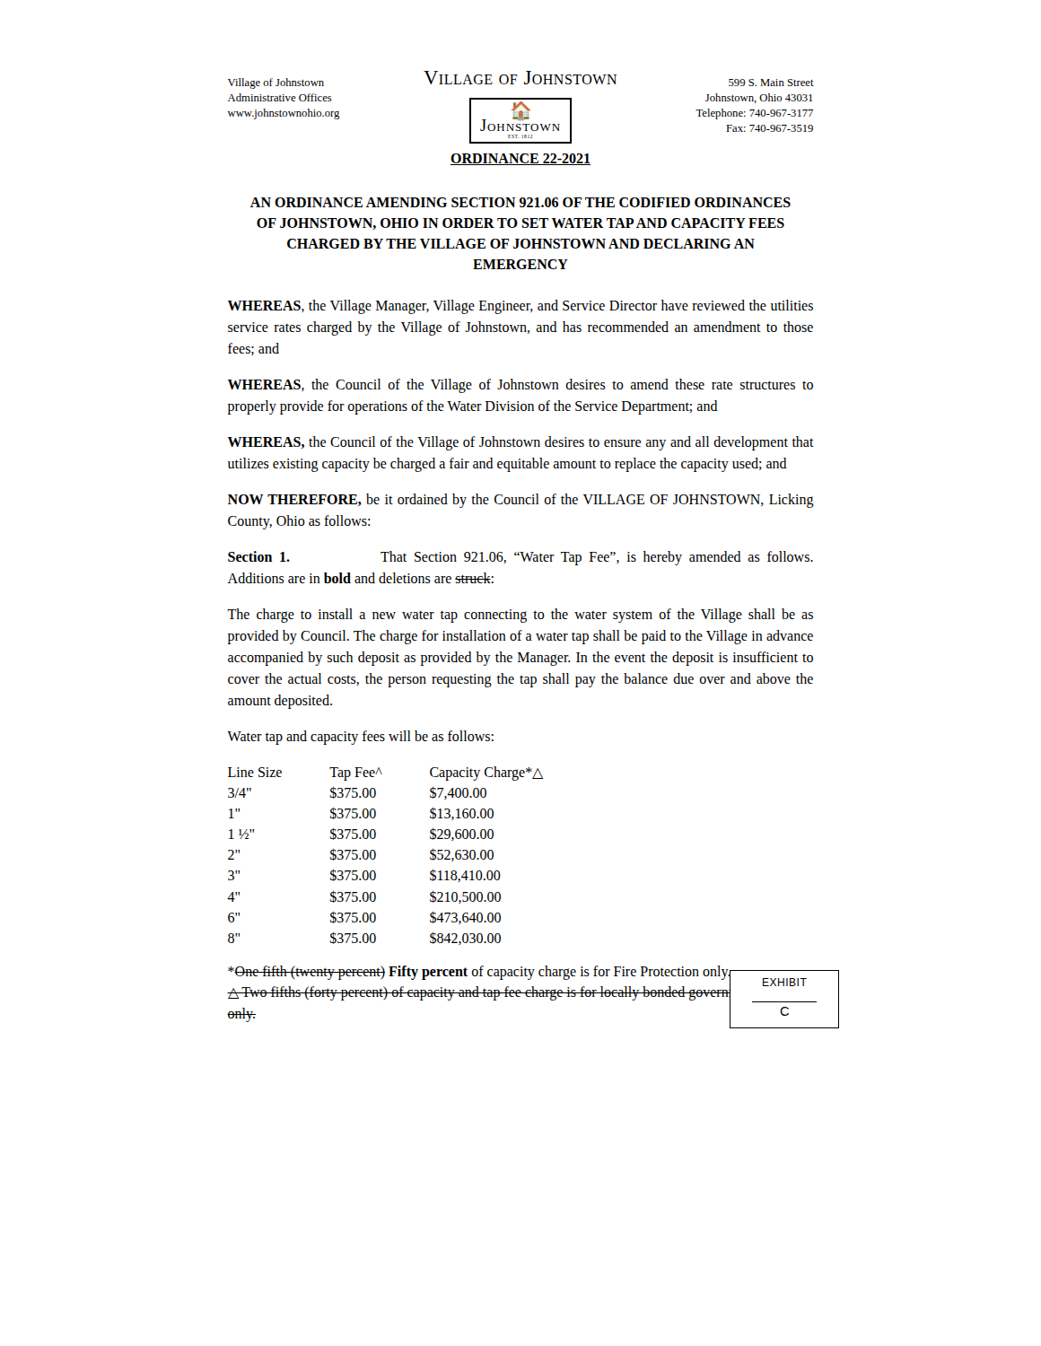Village of Johnstown
Administrative Offices
www.johnstownohio.org
Village of Johnstown
🏠 Johnstown EST. 1812
ORDINANCE 22-2021
599 S. Main Street
Johnstown, Ohio 43031
Telephone: 740-967-3177
Fax: 740-967-3519
AN ORDINANCE AMENDING SECTION 921.06 OF THE CODIFIED ORDINANCES OF JOHNSTOWN, OHIO IN ORDER TO SET WATER TAP AND CAPACITY FEES CHARGED BY THE VILLAGE OF JOHNSTOWN AND DECLARING AN EMERGENCY
WHEREAS, the Village Manager, Village Engineer, and Service Director have reviewed the utilities service rates charged by the Village of Johnstown, and has recommended an amendment to those fees; and
WHEREAS, the Council of the Village of Johnstown desires to amend these rate structures to properly provide for operations of the Water Division of the Service Department; and
WHEREAS, the Council of the Village of Johnstown desires to ensure any and all development that utilizes existing capacity be charged a fair and equitable amount to replace the capacity used; and
NOW THEREFORE, be it ordained by the Council of the VILLAGE OF JOHNSTOWN, Licking County, Ohio as follows:
Section 1. That Section 921.06, “Water Tap Fee”, is hereby amended as follows. Additions are in bold and deletions are struck:
The charge to install a new water tap connecting to the water system of the Village shall be as provided by Council. The charge for installation of a water tap shall be paid to the Village in advance accompanied by such deposit as provided by the Manager. In the event the deposit is insufficient to cover the actual costs, the person requesting the tap shall pay the balance due over and above the amount deposited.
Water tap and capacity fees will be as follows:
| Line Size | Tap Fee^ | Capacity Charge*△ |
| --- | --- | --- |
| 3/4" | $375.00 | $7,400.00 |
| 1" | $375.00 | $13,160.00 |
| 1 ½" | $375.00 | $29,600.00 |
| 2" | $375.00 | $52,630.00 |
| 3" | $375.00 | $118,410.00 |
| 4" | $375.00 | $210,500.00 |
| 6" | $375.00 | $473,640.00 |
| 8" | $375.00 | $842,030.00 |
*One fifth (twenty percent) Fifty percent of capacity charge is for Fire Protection only.
△ Two fifths (forty percent) of capacity and tap fee charge is for locally bonded government projects only.
EXHIBIT
C